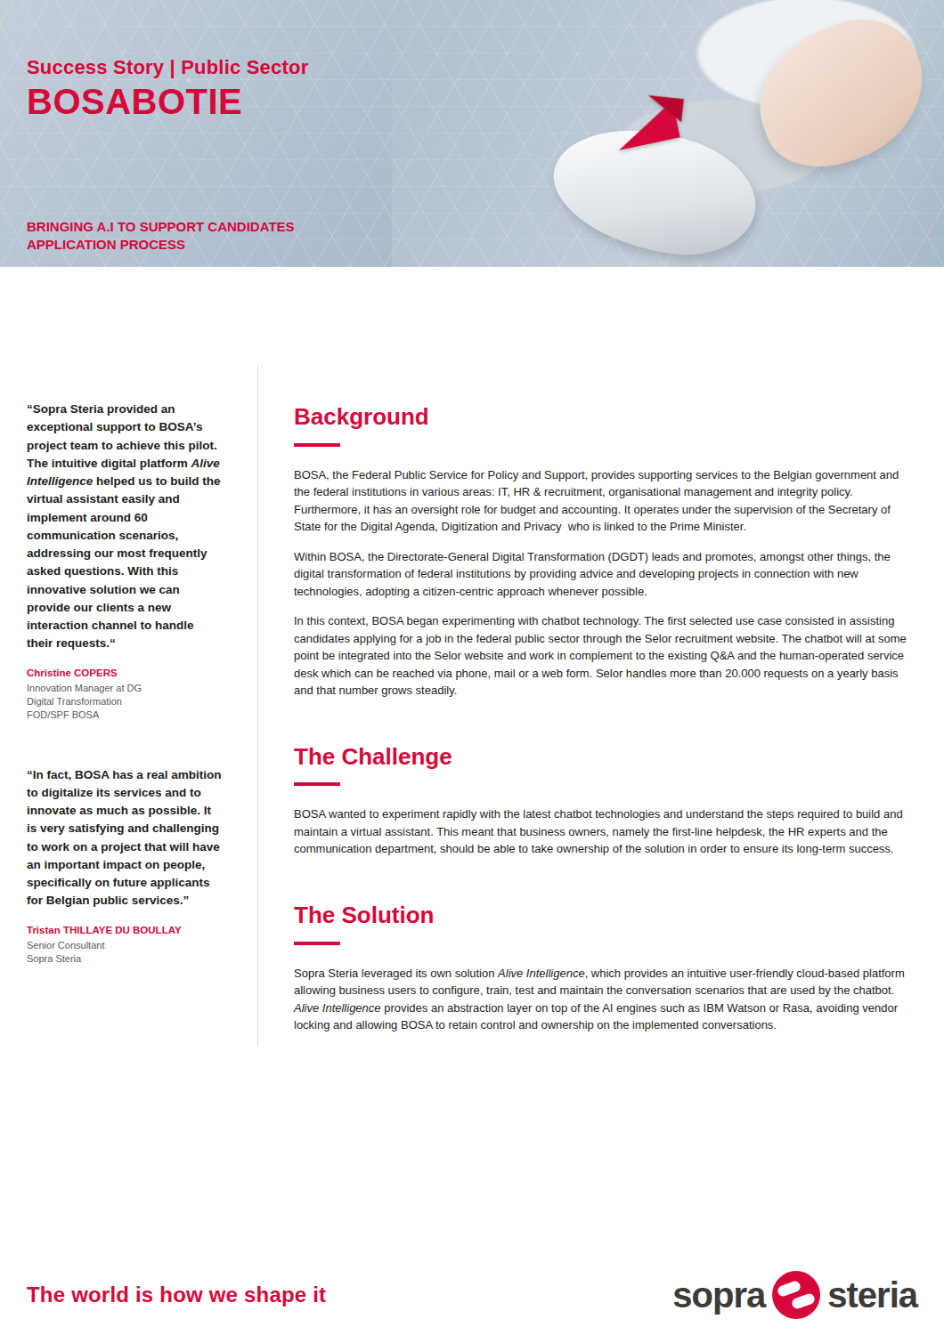Success Story | Public Sector
BOSABOTIE
Bringing A.I to support candidates
application process
“Sopra Steria provided an exceptional support to BOSA’s project team to achieve this pilot. The intuitive digital platform Alive Intelligence helped us to build the virtual assistant easily and implement around 60 communication scenarios, addressing our most frequently asked questions. With this innovative solution we can provide our clients a new interaction channel to handle their requests.“
Christine COPERS
Innovation Manager at DG
Digital Transformation
FOD/SPF BOSA
“In fact, BOSA has a real ambition to digitalize its services and to innovate as much as possible. It is very satisfying and challenging to work on a project that will have an important impact on people, specifically on future applicants for Belgian public services.”
Tristan THILLAYE DU BOULLAY
Senior Consultant
Sopra Steria
Background
BOSA, the Federal Public Service for Policy and Support, provides supporting services to the Belgian government and the federal institutions in various areas: IT, HR & recruitment, organisational management and integrity policy. Furthermore, it has an oversight role for budget and accounting. It operates under the supervision of the Secretary of State for the Digital Agenda, Digitization and Privacy who is linked to the Prime Minister.
Within BOSA, the Directorate-General Digital Transformation (DGDT) leads and promotes, amongst other things, the digital transformation of federal institutions by providing advice and developing projects in connection with new technologies, adopting a citizen-centric approach whenever possible.
In this context, BOSA began experimenting with chatbot technology. The first selected use case consisted in assisting candidates applying for a job in the federal public sector through the Selor recruitment website. The chatbot will at some point be integrated into the Selor website and work in complement to the existing Q&A and the human-operated service desk which can be reached via phone, mail or a web form. Selor handles more than 20.000 requests on a yearly basis and that number grows steadily.
The Challenge
BOSA wanted to experiment rapidly with the latest chatbot technologies and understand the steps required to build and maintain a virtual assistant. This meant that business owners, namely the first-line helpdesk, the HR experts and the communication department, should be able to take ownership of the solution in order to ensure its long-term success.
The Solution
Sopra Steria leveraged its own solution Alive Intelligence, which provides an intuitive user-friendly cloud-based platform allowing business users to configure, train, test and maintain the conversation scenarios that are used by the chatbot. Alive Intelligence provides an abstraction layer on top of the AI engines such as IBM Watson or Rasa, avoiding vendor locking and allowing BOSA to retain control and ownership on the implemented conversations.
The world is how we shape it
sopra steria